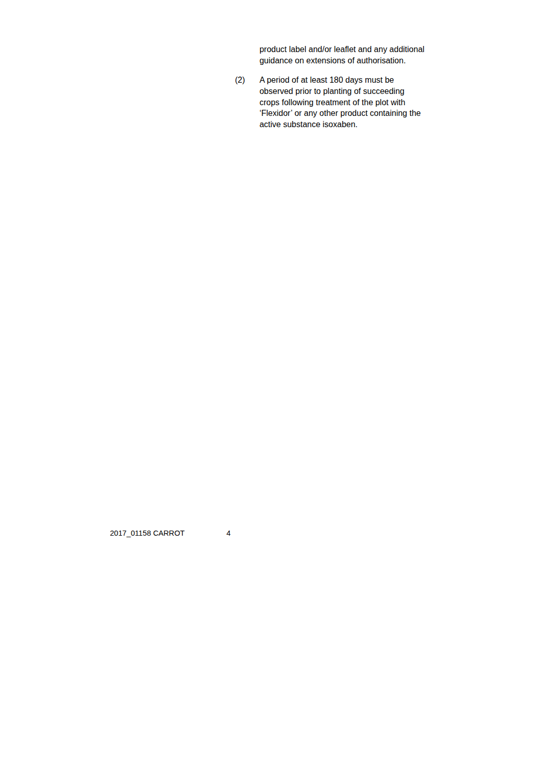product label and/or leaflet and any additional guidance on extensions of authorisation.
(2)
A period of at least 180 days must be observed prior to planting of succeeding crops following treatment of the plot with ‘Flexidor’ or any other product containing the active substance isoxaben.
2017_01158 CARROT 4